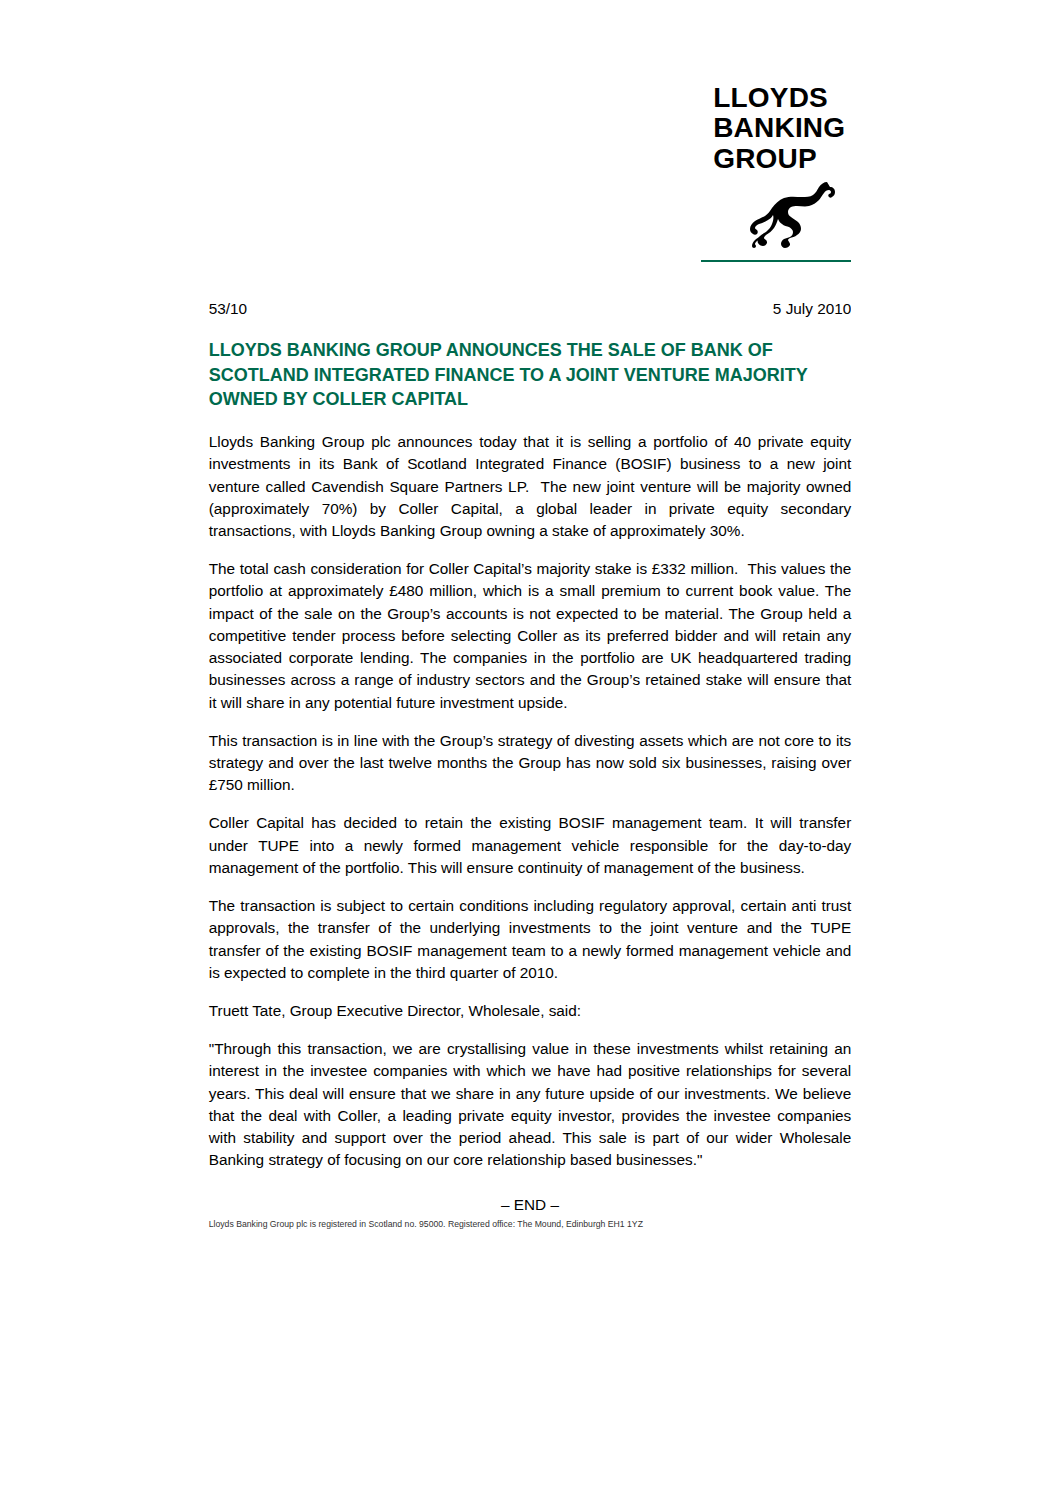LLOYDS
BANKING
GROUP
53/10 5 July 2010
Lloyds Banking Group announces the sale of Bank of Scotland Integrated Finance to a joint venture majority owned by Coller Capital
Lloyds Banking Group plc announces today that it is selling a portfolio of 40 private equity investments in its Bank of Scotland Integrated Finance (BOSIF) business to a new joint venture called Cavendish Square Partners LP. The new joint venture will be majority owned (approximately 70%) by Coller Capital, a global leader in private equity secondary transactions, with Lloyds Banking Group owning a stake of approximately 30%.
The total cash consideration for Coller Capital’s majority stake is £332 million. This values the portfolio at approximately £480 million, which is a small premium to current book value. The impact of the sale on the Group’s accounts is not expected to be material. The Group held a competitive tender process before selecting Coller as its preferred bidder and will retain any associated corporate lending. The companies in the portfolio are UK headquartered trading businesses across a range of industry sectors and the Group’s retained stake will ensure that it will share in any potential future investment upside.
This transaction is in line with the Group’s strategy of divesting assets which are not core to its strategy and over the last twelve months the Group has now sold six businesses, raising over £750 million.
Coller Capital has decided to retain the existing BOSIF management team. It will transfer under TUPE into a newly formed management vehicle responsible for the day-to-day management of the portfolio. This will ensure continuity of management of the business.
The transaction is subject to certain conditions including regulatory approval, certain anti trust approvals, the transfer of the underlying investments to the joint venture and the TUPE transfer of the existing BOSIF management team to a newly formed management vehicle and is expected to complete in the third quarter of 2010.
Truett Tate, Group Executive Director, Wholesale, said:
"Through this transaction, we are crystallising value in these investments whilst retaining an interest in the investee companies with which we have had positive relationships for several years. This deal will ensure that we share in any future upside of our investments. We believe that the deal with Coller, a leading private equity investor, provides the investee companies with stability and support over the period ahead. This sale is part of our wider Wholesale Banking strategy of focusing on our core relationship based businesses."
– END –
Lloyds Banking Group plc is registered in Scotland no. 95000. Registered office: The Mound, Edinburgh EH1 1YZ